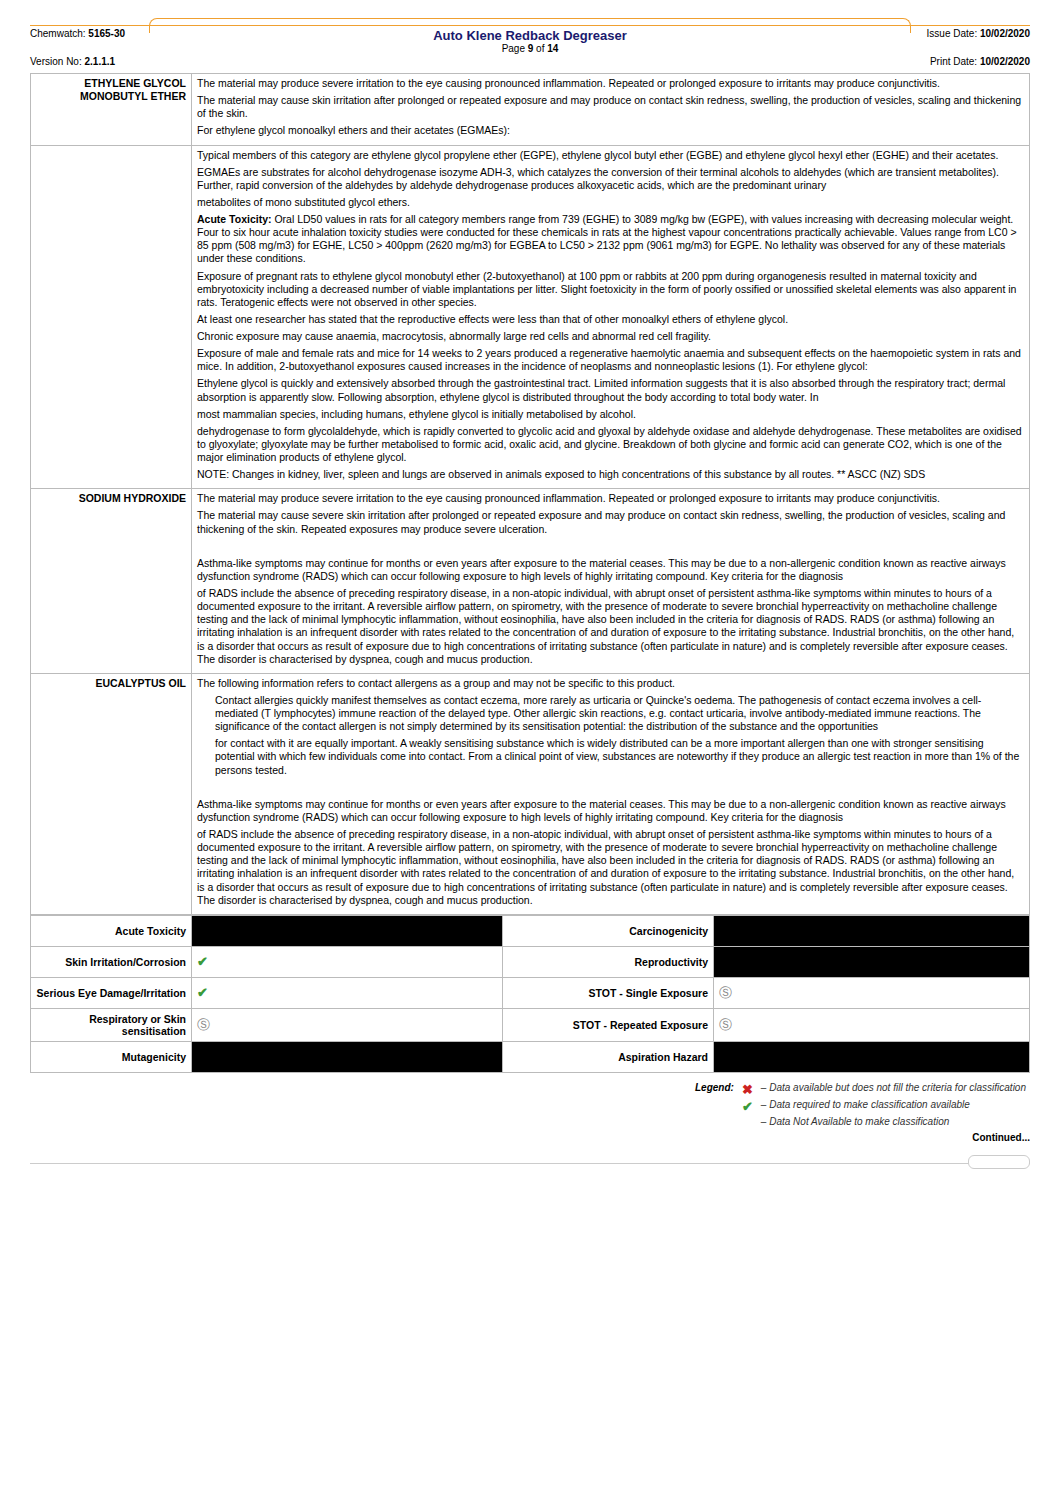Chemwatch: 5165-30
Auto Klene Redback Degreaser
Page 9 of 14
Issue Date: 10/02/2020
Version No: 2.1.1.1
Print Date: 10/02/2020
| ETHYLENE GLYCOL MONOBUTYL ETHER | The material may produce severe irritation to the eye causing pronounced inflammation. Repeated or prolonged exposure to irritants may produce conjunctivitis. The material may cause skin irritation after prolonged or repeated exposure and may produce on contact skin redness, swelling, the production of vesicles, scaling and thickening of the skin. For ethylene glycol monoalkyl ethers and their acetates (EGMAEs): |
| | Typical members of this category are ethylene glycol propylene ether (EGPE), ethylene glycol butyl ether (EGBE) and ethylene glycol hexyl ether (EGHE) and their acetates. EGMAEs are substrates for alcohol dehydrogenase isozyme ADH-3, which catalyzes the conversion of their terminal alcohols to aldehydes (which are transient metabolites). Further, rapid conversion of the aldehydes by aldehyde dehydrogenase produces alkoxyacetic acids, which are the predominant urinary metabolites of mono substituted glycol ethers. Acute Toxicity: Oral LD50 values in rats for all category members range from 739 (EGHE) to 3089 mg/kg bw (EGPE), with values increasing with decreasing molecular weight. Four to six hour acute inhalation toxicity studies were conducted for these chemicals in rats at the highest vapour concentrations practically achievable. Values range from LC0 > 85 ppm (508 mg/m3) for EGHE, LC50 > 400ppm (2620 mg/m3) for EGBEA to LC50 > 2132 ppm (9061 mg/m3) for EGPE. No lethality was observed for any of these materials under these conditions. Exposure of pregnant rats to ethylene glycol monobutyl ether (2-butoxyethanol) at 100 ppm or rabbits at 200 ppm during organogenesis resulted in maternal toxicity and embryotoxicity including a decreased number of viable implantations per litter. Slight foetoxicity in the form of poorly ossified or unossified skeletal elements was also apparent in rats. Teratogenic effects were not observed in other species. At least one researcher has stated that the reproductive effects were less than that of other monoalkyl ethers of ethylene glycol. Chronic exposure may cause anaemia, macrocytosis, abnormally large red cells and abnormal red cell fragility. Exposure of male and female rats and mice for 14 weeks to 2 years produced a regenerative haemolytic anaemia and subsequent effects on the haemopoietic system in rats and mice. In addition, 2-butoxyethanol exposures caused increases in the incidence of neoplasms and nonneoplastic lesions (1). For ethylene glycol: Ethylene glycol is quickly and extensively absorbed through the gastrointestinal tract. Limited information suggests that it is also absorbed through the respiratory tract; dermal absorption is apparently slow. Following absorption, ethylene glycol is distributed throughout the body according to total body water. In most mammalian species, including humans, ethylene glycol is initially metabolised by alcohol. dehydrogenase to form glycolaldehyde, which is rapidly converted to glycolic acid and glyoxal by aldehyde oxidase and aldehyde dehydrogenase. These metabolites are oxidised to glyoxylate; glyoxylate may be further metabolised to formic acid, oxalic acid, and glycine. Breakdown of both glycine and formic acid can generate CO2, which is one of the major elimination products of ethylene glycol. NOTE: Changes in kidney, liver, spleen and lungs are observed in animals exposed to high concentrations of this substance by all routes. ** ASCC (NZ) SDS |
| SODIUM HYDROXIDE | The material may produce severe irritation to the eye causing pronounced inflammation. Repeated or prolonged exposure to irritants may produce conjunctivitis. The material may cause severe skin irritation after prolonged or repeated exposure and may produce on contact skin redness, swelling, the production of vesicles, scaling and thickening of the skin. Repeated exposures may produce severe ulceration. Asthma-like symptoms may continue for months or even years after exposure to the material ceases. This may be due to a non-allergenic condition known as reactive airways dysfunction syndrome (RADS) which can occur following exposure to high levels of highly irritating compound. Key criteria for the diagnosis of RADS include the absence of preceding respiratory disease, in a non-atopic individual, with abrupt onset of persistent asthma-like symptoms within minutes to hours of a documented exposure to the irritant. A reversible airflow pattern, on spirometry, with the presence of moderate to severe bronchial hyperreactivity on methacholine challenge testing and the lack of minimal lymphocytic inflammation, without eosinophilia, have also been included in the criteria for diagnosis of RADS. RADS (or asthma) following an irritating inhalation is an infrequent disorder with rates related to the concentration of and duration of exposure to the irritating substance. Industrial bronchitis, on the other hand, is a disorder that occurs as result of exposure due to high concentrations of irritating substance (often particulate in nature) and is completely reversible after exposure ceases. The disorder is characterised by dyspnea, cough and mucus production. |
| EUCALYPTUS OIL | The following information refers to contact allergens as a group and may not be specific to this product. Contact allergies quickly manifest themselves as contact eczema, more rarely as urticaria or Quincke's oedema. The pathogenesis of contact eczema involves a cell-mediated (T lymphocytes) immune reaction of the delayed type. Other allergic skin reactions, e.g. contact urticaria, involve antibody-mediated immune reactions. The significance of the contact allergen is not simply determined by its sensitisation potential: the distribution of the substance and the opportunities for contact with it are equally important. A weakly sensitising substance which is widely distributed can be a more important allergen than one with stronger sensitising potential with which few individuals come into contact. From a clinical point of view, substances are noteworthy if they produce an allergic test reaction in more than 1% of the persons tested. Asthma-like symptoms may continue for months or even years after exposure to the material ceases. This may be due to a non-allergenic condition known as reactive airways dysfunction syndrome (RADS) which can occur following exposure to high levels of highly irritating compound. Key criteria for the diagnosis of RADS include the absence of preceding respiratory disease, in a non-atopic individual, with abrupt onset of persistent asthma-like symptoms within minutes to hours of a documented exposure to the irritant. A reversible airflow pattern, on spirometry, with the presence of moderate to severe bronchial hyperreactivity on methacholine challenge testing and the lack of minimal lymphocytic inflammation, without eosinophilia, have also been included in the criteria for diagnosis of RADS. RADS (or asthma) following an irritating inhalation is an infrequent disorder with rates related to the concentration of and duration of exposure to the irritating substance. Industrial bronchitis, on the other hand, is a disorder that occurs as result of exposure due to high concentrations of irritating substance (often particulate in nature) and is completely reversible after exposure ceases. The disorder is characterised by dyspnea, cough and mucus production. |
| Acute Toxicity | | Carcinogenicity | |
| Skin Irritation/Corrosion | ✔ | Reproductivity | |
| Serious Eye Damage/Irritation | ✔ | STOT - Single Exposure | Ⓢ |
| Respiratory or Skin sensitisation | Ⓢ | STOT - Repeated Exposure | Ⓢ |
| Mutagenicity | | Aspiration Hazard | |
| Legend: | ✖ | – Data available but does not fill the criteria for classification |
| | ✔ | – Data required to make classification available |
| | | – Data Not Available to make classification |
Continued...